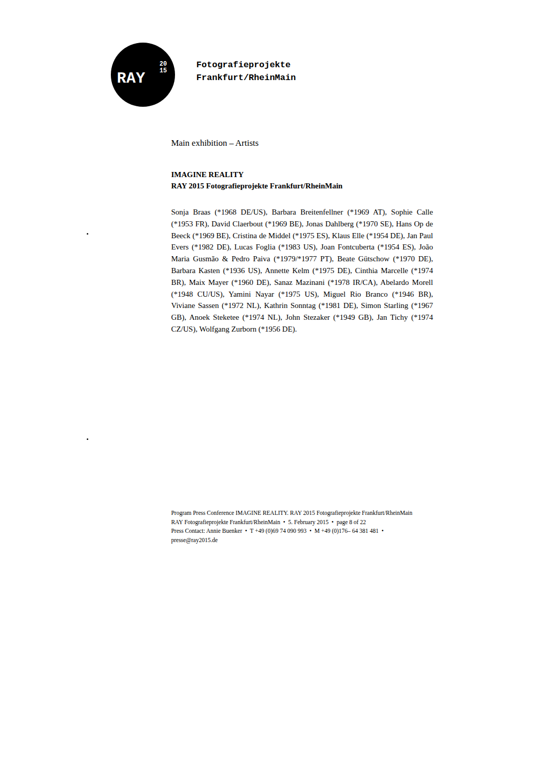RAY 20
15
Fotografieprojekte
Frankfurt/RheinMain
Main exhibition – Artists
IMAGINE REALITY
RAY 2015 Fotografieprojekte Frankfurt/RheinMain
Sonja Braas (*1968 DE/US), Barbara Breitenfellner (*1969 AT), Sophie Calle (*1953 FR), David Claerbout (*1969 BE), Jonas Dahlberg (*1970 SE), Hans Op de Beeck (*1969 BE), Cristina de Middel (*1975 ES), Klaus Elle (*1954 DE), Jan Paul Evers (*1982 DE), Lucas Foglia (*1983 US), Joan Fontcuberta (*1954 ES), João Maria Gusmão & Pedro Paiva (*1979/*1977 PT), Beate Gütschow (*1970 DE), Barbara Kasten (*1936 US), Annette Kelm (*1975 DE), Cinthia Marcelle (*1974 BR), Maix Mayer (*1960 DE), Sanaz Mazinani (*1978 IR/CA), Abelardo Morell (*1948 CU/US), Yamini Nayar (*1975 US), Miguel Rio Branco (*1946 BR), Viviane Sassen (*1972 NL), Kathrin Sonntag (*1981 DE), Simon Starling (*1967 GB), Anoek Steketee (*1974 NL), John Stezaker (*1949 GB), Jan Tichy (*1974 CZ/US), Wolfgang Zurborn (*1956 DE).
Program Press Conference IMAGINE REALITY. RAY 2015 Fotografieprojekte Frankfurt/RheinMain
RAY Fotografieprojekte Frankfurt/RheinMain • 5. February 2015 • page 8 of 22
Press Contact: Annie Buenker • T +49 (0)69 74 090 993 • M +49 (0)176– 64 381 481 • presse@ray2015.de